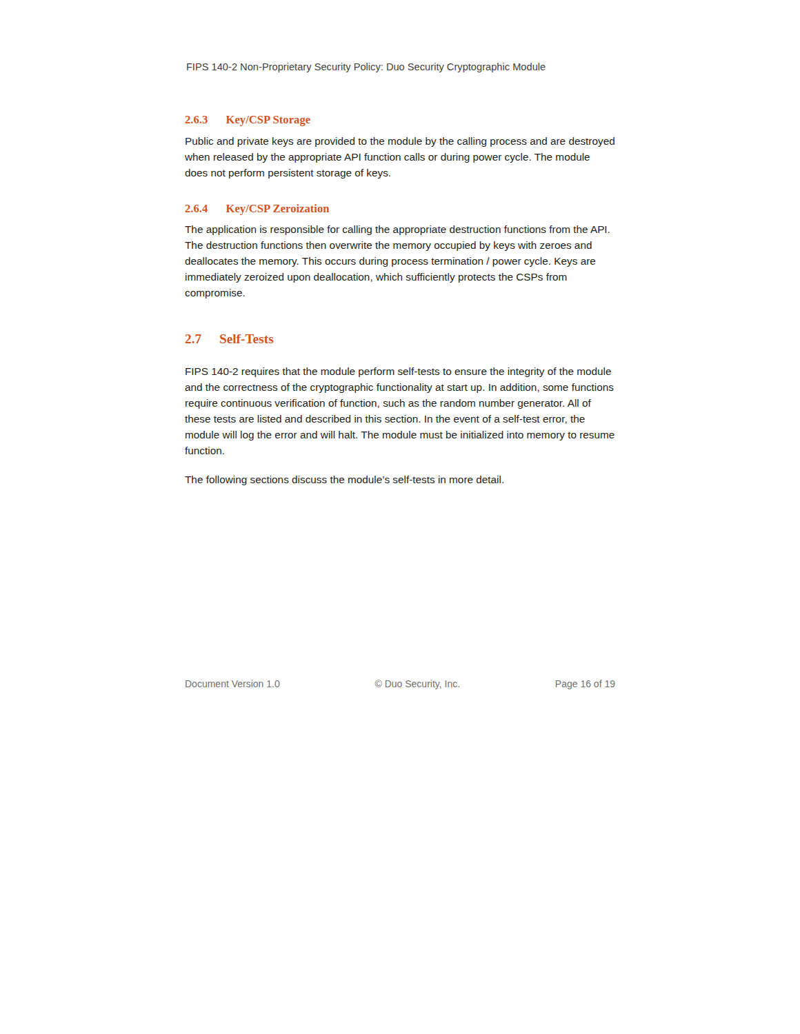FIPS 140-2 Non-Proprietary Security Policy: Duo Security Cryptographic Module
2.6.3 Key/CSP Storage
Public and private keys are provided to the module by the calling process and are destroyed when released by the appropriate API function calls or during power cycle. The module does not perform persistent storage of keys.
2.6.4 Key/CSP Zeroization
The application is responsible for calling the appropriate destruction functions from the API. The destruction functions then overwrite the memory occupied by keys with zeroes and deallocates the memory. This occurs during process termination / power cycle. Keys are immediately zeroized upon deallocation, which sufficiently protects the CSPs from compromise.
2.7 Self-Tests
FIPS 140-2 requires that the module perform self-tests to ensure the integrity of the module and the correctness of the cryptographic functionality at start up. In addition, some functions require continuous verification of function, such as the random number generator. All of these tests are listed and described in this section. In the event of a self-test error, the module will log the error and will halt. The module must be initialized into memory to resume function.
The following sections discuss the module’s self-tests in more detail.
Document Version 1.0 © Duo Security, Inc. Page 16 of 19